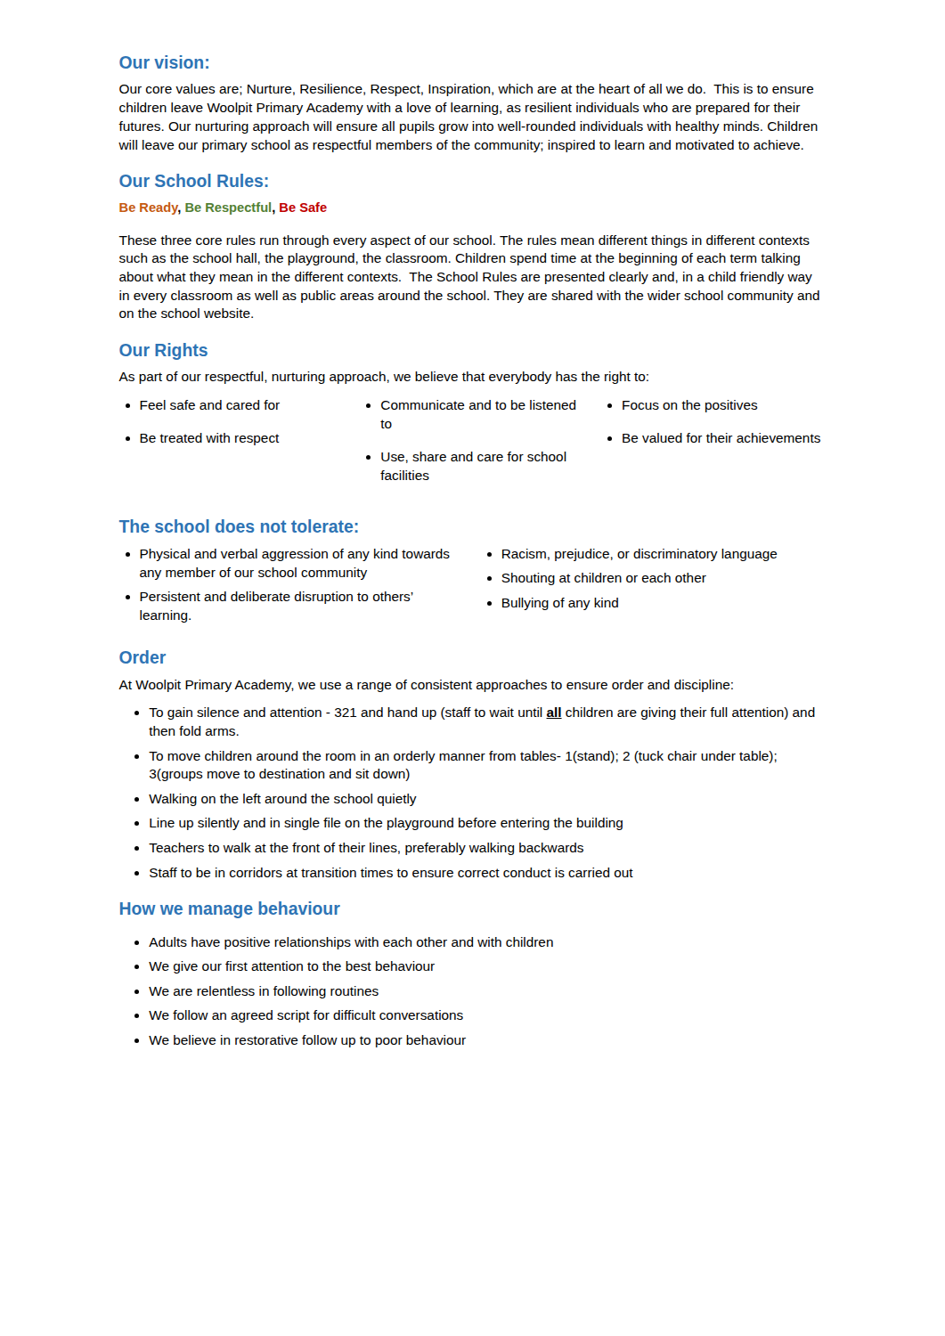Our vision:
Our core values are; Nurture, Resilience, Respect, Inspiration, which are at the heart of all we do. This is to ensure children leave Woolpit Primary Academy with a love of learning, as resilient individuals who are prepared for their futures. Our nurturing approach will ensure all pupils grow into well-rounded individuals with healthy minds. Children will leave our primary school as respectful members of the community; inspired to learn and motivated to achieve.
Our School Rules:
Be Ready, Be Respectful, Be Safe
These three core rules run through every aspect of our school. The rules mean different things in different contexts such as the school hall, the playground, the classroom. Children spend time at the beginning of each term talking about what they mean in the different contexts. The School Rules are presented clearly and, in a child friendly way in every classroom as well as public areas around the school. They are shared with the wider school community and on the school website.
Our Rights
As part of our respectful, nurturing approach, we believe that everybody has the right to:
Feel safe and cared for
Be treated with respect
Communicate and to be listened to
Use, share and care for school facilities
Focus on the positives
Be valued for their achievements
The school does not tolerate:
Physical and verbal aggression of any kind towards any member of our school community
Persistent and deliberate disruption to others’ learning.
Racism, prejudice, or discriminatory language
Shouting at children or each other
Bullying of any kind
Order
At Woolpit Primary Academy, we use a range of consistent approaches to ensure order and discipline:
To gain silence and attention - 321 and hand up (staff to wait until all children are giving their full attention) and then fold arms.
To move children around the room in an orderly manner from tables- 1(stand); 2 (tuck chair under table); 3(groups move to destination and sit down)
Walking on the left around the school quietly
Line up silently and in single file on the playground before entering the building
Teachers to walk at the front of their lines, preferably walking backwards
Staff to be in corridors at transition times to ensure correct conduct is carried out
How we manage behaviour
Adults have positive relationships with each other and with children
We give our first attention to the best behaviour
We are relentless in following routines
We follow an agreed script for difficult conversations
We believe in restorative follow up to poor behaviour